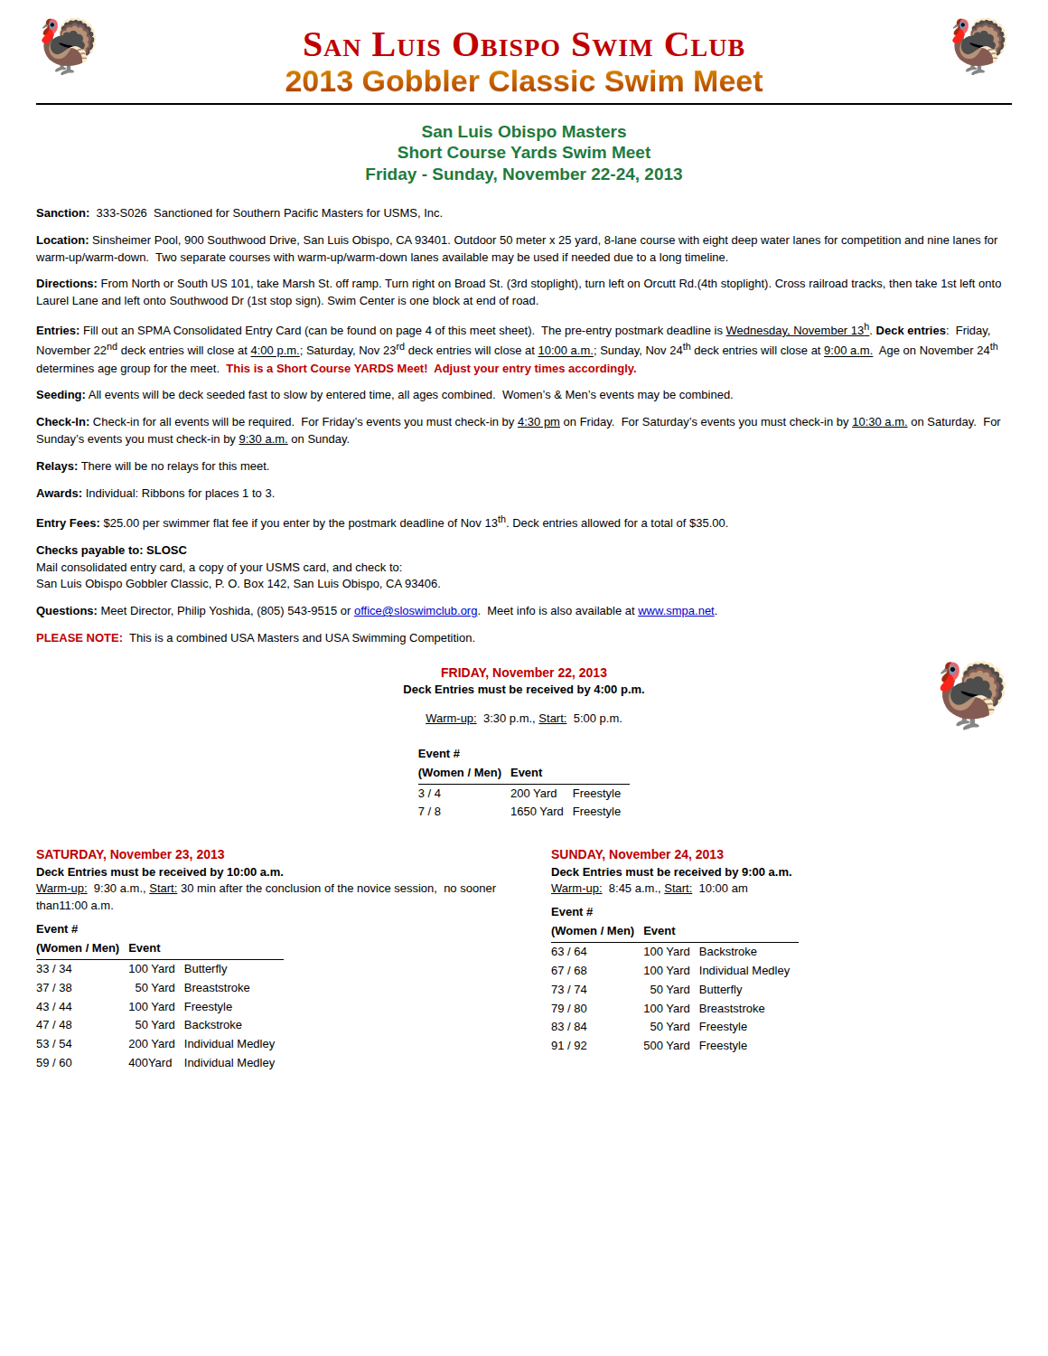🦃 🦃
San Luis Obispo Swim Club
2013 Gobbler Classic Swim Meet
San Luis Obispo Masters
Short Course Yards Swim Meet
Friday - Sunday, November 22-24, 2013
Sanction: 333-S026 Sanctioned for Southern Pacific Masters for USMS, Inc.
Location: Sinsheimer Pool, 900 Southwood Drive, San Luis Obispo, CA 93401. Outdoor 50 meter x 25 yard, 8-lane course with eight deep water lanes for competition and nine lanes for warm-up/warm-down. Two separate courses with warm-up/warm-down lanes available may be used if needed due to a long timeline.
Directions: From North or South US 101, take Marsh St. off ramp. Turn right on Broad St. (3rd stoplight), turn left on Orcutt Rd.(4th stoplight). Cross railroad tracks, then take 1st left onto Laurel Lane and left onto Southwood Dr (1st stop sign). Swim Center is one block at end of road.
Entries: Fill out an SPMA Consolidated Entry Card (can be found on page 4 of this meet sheet). The pre-entry postmark deadline is Wednesday, November 13h. Deck entries: Friday, November 22nd deck entries will close at 4:00 p.m.; Saturday, Nov 23rd deck entries will close at 10:00 a.m.; Sunday, Nov 24th deck entries will close at 9:00 a.m. Age on November 24th determines age group for the meet. This is a Short Course YARDS Meet! Adjust your entry times accordingly.
Seeding: All events will be deck seeded fast to slow by entered time, all ages combined. Women’s & Men’s events may be combined.
Check-In: Check-in for all events will be required. For Friday’s events you must check-in by 4:30 pm on Friday. For Saturday’s events you must check-in by 10:30 a.m. on Saturday. For Sunday’s events you must check-in by 9:30 a.m. on Sunday.
Relays: There will be no relays for this meet.
Awards: Individual: Ribbons for places 1 to 3.
Entry Fees: $25.00 per swimmer flat fee if you enter by the postmark deadline of Nov 13th. Deck entries allowed for a total of $35.00.
Checks payable to: SLOSC
Mail consolidated entry card, a copy of your USMS card, and check to:
San Luis Obispo Gobbler Classic, P. O. Box 142, San Luis Obispo, CA 93406.
Questions: Meet Director, Philip Yoshida, (805) 543-9515 or office@sloswimclub.org. Meet info is also available at www.smpa.net.
PLEASE NOTE: This is a combined USA Masters and USA Swimming Competition.
🦃
FRIDAY, November 22, 2013
Deck Entries must be received by 4:00 p.m.
Warm-up: 3:30 p.m., Start: 5:00 p.m.
| Event # | | |
| --- | --- | --- |
| (Women / Men) | Event | |
| 3 / 4 | 200 Yard | Freestyle |
| 7 / 8 | 1650 Yard | Freestyle |
SATURDAY, November 23, 2013
Deck Entries must be received by 10:00 a.m.
Warm-up: 9:30 a.m., Start: 30 min after the conclusion of the novice session, no sooner than11:00 a.m.
| Event # | | |
| --- | --- | --- |
| (Women / Men) | Event | |
| 33 / 34 | 100 Yard | Butterfly |
| 37 / 38 | 50 Yard | Breaststroke |
| 43 / 44 | 100 Yard | Freestyle |
| 47 / 48 | 50 Yard | Backstroke |
| 53 / 54 | 200 Yard | Individual Medley |
| 59 / 60 | 400Yard | Individual Medley |
SUNDAY, November 24, 2013
Deck Entries must be received by 9:00 a.m.
Warm-up: 8:45 a.m., Start: 10:00 am
| Event # | | |
| --- | --- | --- |
| (Women / Men) | Event | |
| 63 / 64 | 100 Yard | Backstroke |
| 67 / 68 | 100 Yard | Individual Medley |
| 73 / 74 | 50 Yard | Butterfly |
| 79 / 80 | 100 Yard | Breaststroke |
| 83 / 84 | 50 Yard | Freestyle |
| 91 / 92 | 500 Yard | Freestyle |